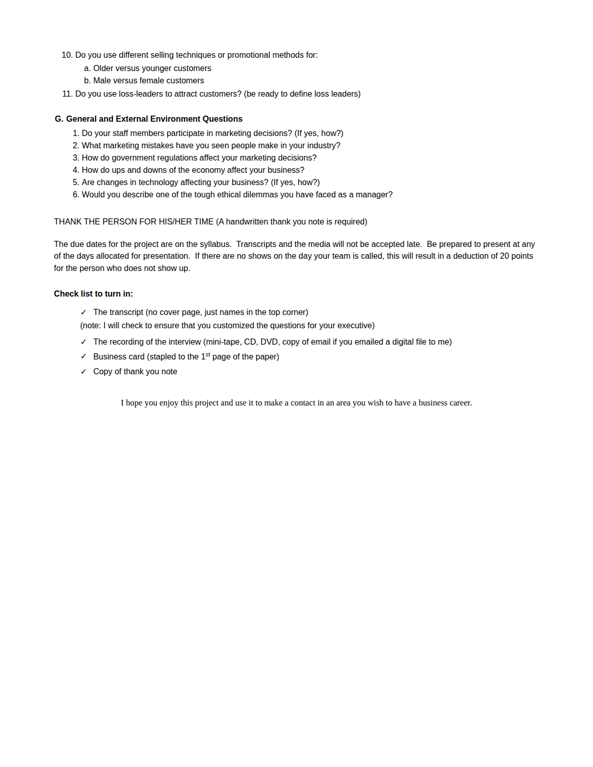Do you use different selling techniques or promotional methods for:
Older versus younger customers
Male versus female customers
Do you use loss-leaders to attract customers? (be ready to define loss leaders)
G. General and External Environment Questions
Do your staff members participate in marketing decisions? (If yes, how?)
What marketing mistakes have you seen people make in your industry?
How do government regulations affect your marketing decisions?
How do ups and downs of the economy affect your business?
Are changes in technology affecting your business? (If yes, how?)
Would you describe one of the tough ethical dilemmas you have faced as a manager?
THANK THE PERSON FOR HIS/HER TIME (A handwritten thank you note is required)
The due dates for the project are on the syllabus. Transcripts and the media will not be accepted late. Be prepared to present at any of the days allocated for presentation. If there are no shows on the day your team is called, this will result in a deduction of 20 points for the person who does not show up.
Check list to turn in:
The transcript (no cover page, just names in the top corner)
(note: I will check to ensure that you customized the questions for your executive)
The recording of the interview (mini-tape, CD, DVD, copy of email if you emailed a digital file to me)
Business card (stapled to the 1st page of the paper)
Copy of thank you note
I hope you enjoy this project and use it to make a contact in an area you wish to have a business career.